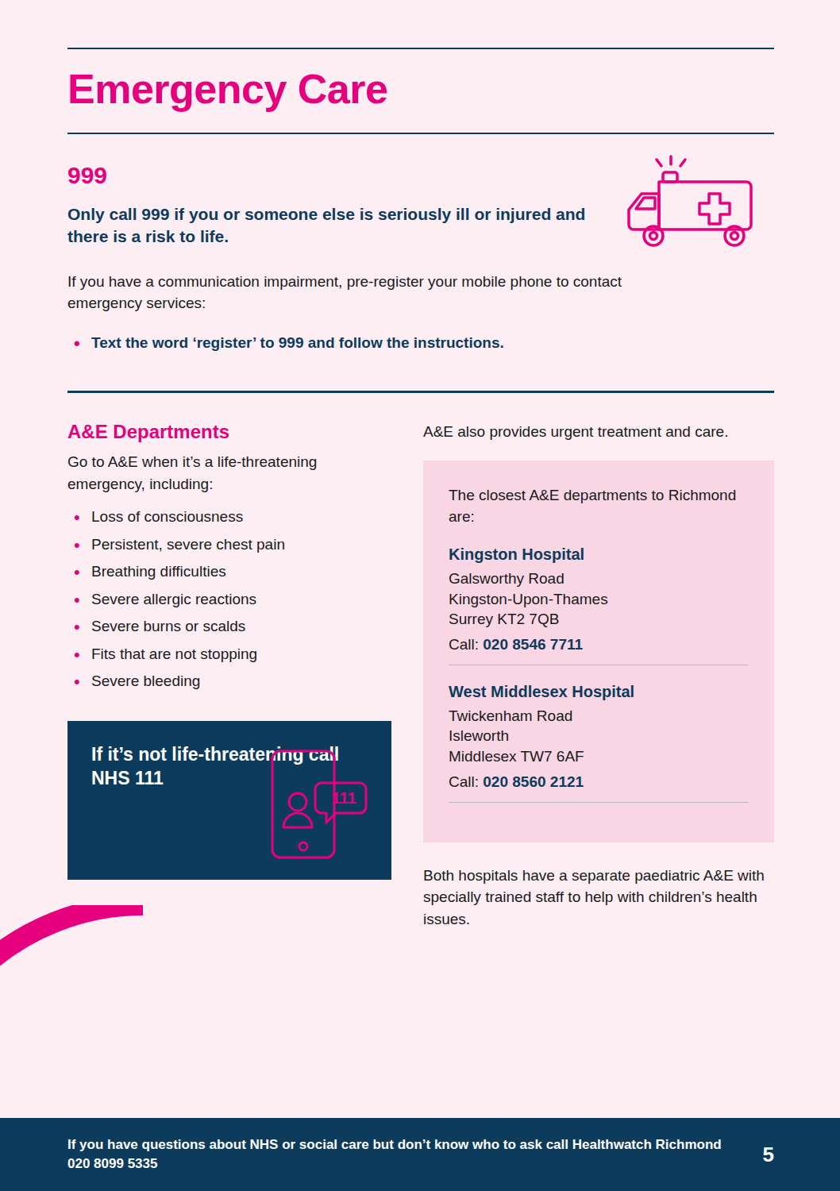Emergency Care
999
Only call 999 if you or someone else is seriously ill or injured and there is a risk to life.
If you have a communication impairment, pre-register your mobile phone to contact emergency services:
Text the word ‘register’ to 999 and follow the instructions.
A&E Departments
Go to A&E when it’s a life-threatening emergency, including:
Loss of consciousness
Persistent, severe chest pain
Breathing difficulties
Severe allergic reactions
Severe burns or scalds
Fits that are not stopping
Severe bleeding
If it’s not life-threatening call NHS 111
111
A&E also provides urgent treatment and care.
The closest A&E departments to Richmond are:
Kingston Hospital
Galsworthy Road
Kingston-Upon-Thames
Surrey KT2 7QB
Call: 020 8546 7711
West Middlesex Hospital
Twickenham Road
Isleworth
Middlesex TW7 6AF
Call: 020 8560 2121
Both hospitals have a separate paediatric A&E with specially trained staff to help with children’s health issues.
If you have questions about NHS or social care but don’t know who to ask call Healthwatch Richmond 020 8099 5335
5